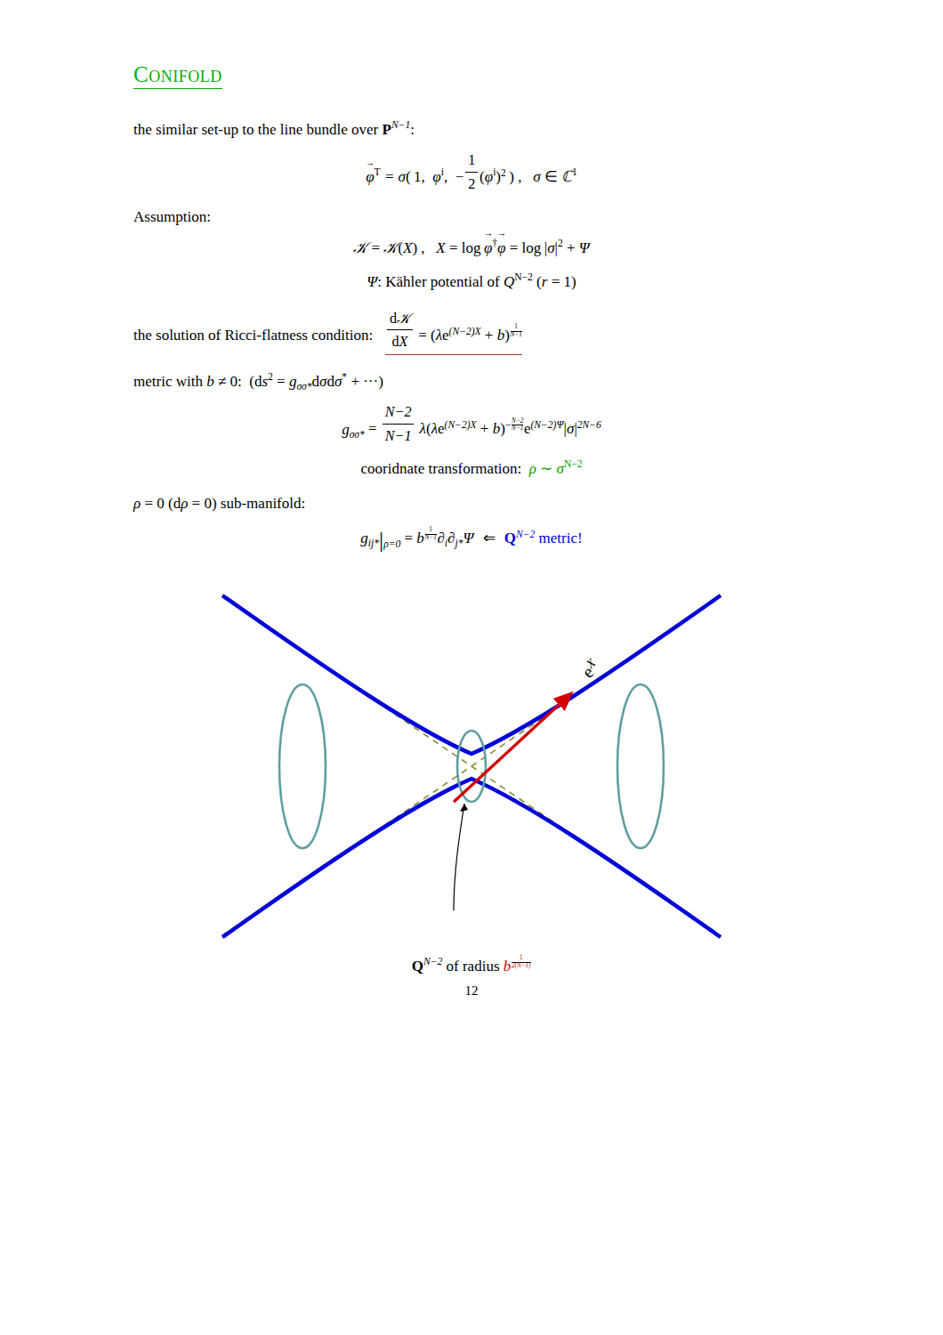Conifold
the similar set-up to the line bundle over PN−1:
φT = σ( 1, φi, −12(φi)2 ) , σ ∈ ℂ1
Assumption:
𝒦 = 𝒦(X) , X = log φ†φ = log |σ|2 + Ψ
Ψ: Kähler potential of QN−2 (r = 1)
the solution of Ricci-flatness condition:
d𝒦 dX = (λe(N−2)X + b)1 N−1
metric with b ≠ 0: (ds2 = gσσ*dσdσ* + ···)
gσσ* = N−2 N−1 λ(λe(N−2)X + b)−N−2 N−1e(N−2)Ψ|σ|2N−6
cooridnate transformation: ρ ∼ σN−2
ρ = 0 (dρ = 0) sub-manifold:
gij*|ρ=0 = b1 N−1∂i∂j*Ψ ⇐ QN−2 metric!
eX
QN−2 of radius b12(N−1)
12